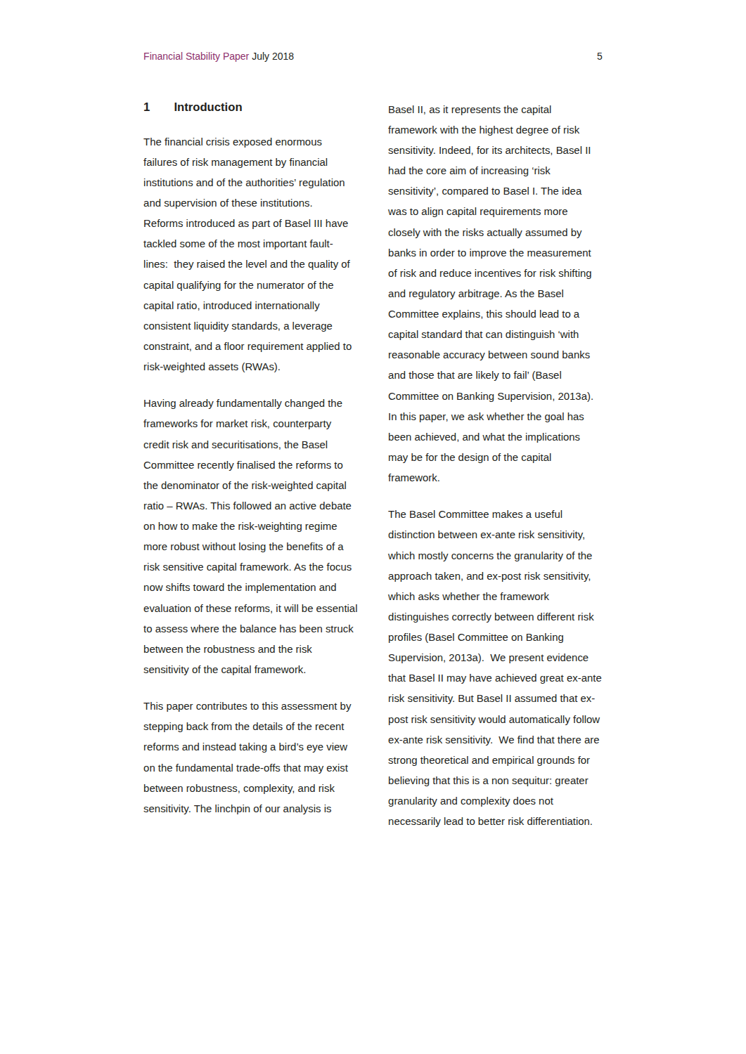Financial Stability Paper July 2018
5
1 Introduction
The financial crisis exposed enormous failures of risk management by financial institutions and of the authorities’ regulation and supervision of these institutions. Reforms introduced as part of Basel III have tackled some of the most important fault-lines: they raised the level and the quality of capital qualifying for the numerator of the capital ratio, introduced internationally consistent liquidity standards, a leverage constraint, and a floor requirement applied to risk-weighted assets (RWAs).
Having already fundamentally changed the frameworks for market risk, counterparty credit risk and securitisations, the Basel Committee recently finalised the reforms to the denominator of the risk-weighted capital ratio – RWAs. This followed an active debate on how to make the risk-weighting regime more robust without losing the benefits of a risk sensitive capital framework. As the focus now shifts toward the implementation and evaluation of these reforms, it will be essential to assess where the balance has been struck between the robustness and the risk sensitivity of the capital framework.
This paper contributes to this assessment by stepping back from the details of the recent reforms and instead taking a bird’s eye view on the fundamental trade-offs that may exist between robustness, complexity, and risk sensitivity. The linchpin of our analysis is Basel II, as it represents the capital framework with the highest degree of risk sensitivity. Indeed, for its architects, Basel II had the core aim of increasing ‘risk sensitivity’, compared to Basel I. The idea was to align capital requirements more closely with the risks actually assumed by banks in order to improve the measurement of risk and reduce incentives for risk shifting and regulatory arbitrage. As the Basel Committee explains, this should lead to a capital standard that can distinguish ‘with reasonable accuracy between sound banks and those that are likely to fail’ (Basel Committee on Banking Supervision, 2013a). In this paper, we ask whether the goal has been achieved, and what the implications may be for the design of the capital framework.
The Basel Committee makes a useful distinction between ex-ante risk sensitivity, which mostly concerns the granularity of the approach taken, and ex-post risk sensitivity, which asks whether the framework distinguishes correctly between different risk profiles (Basel Committee on Banking Supervision, 2013a). We present evidence that Basel II may have achieved great ex-ante risk sensitivity. But Basel II assumed that ex-post risk sensitivity would automatically follow ex-ante risk sensitivity. We find that there are strong theoretical and empirical grounds for believing that this is a non sequitur: greater granularity and complexity does not necessarily lead to better risk differentiation.